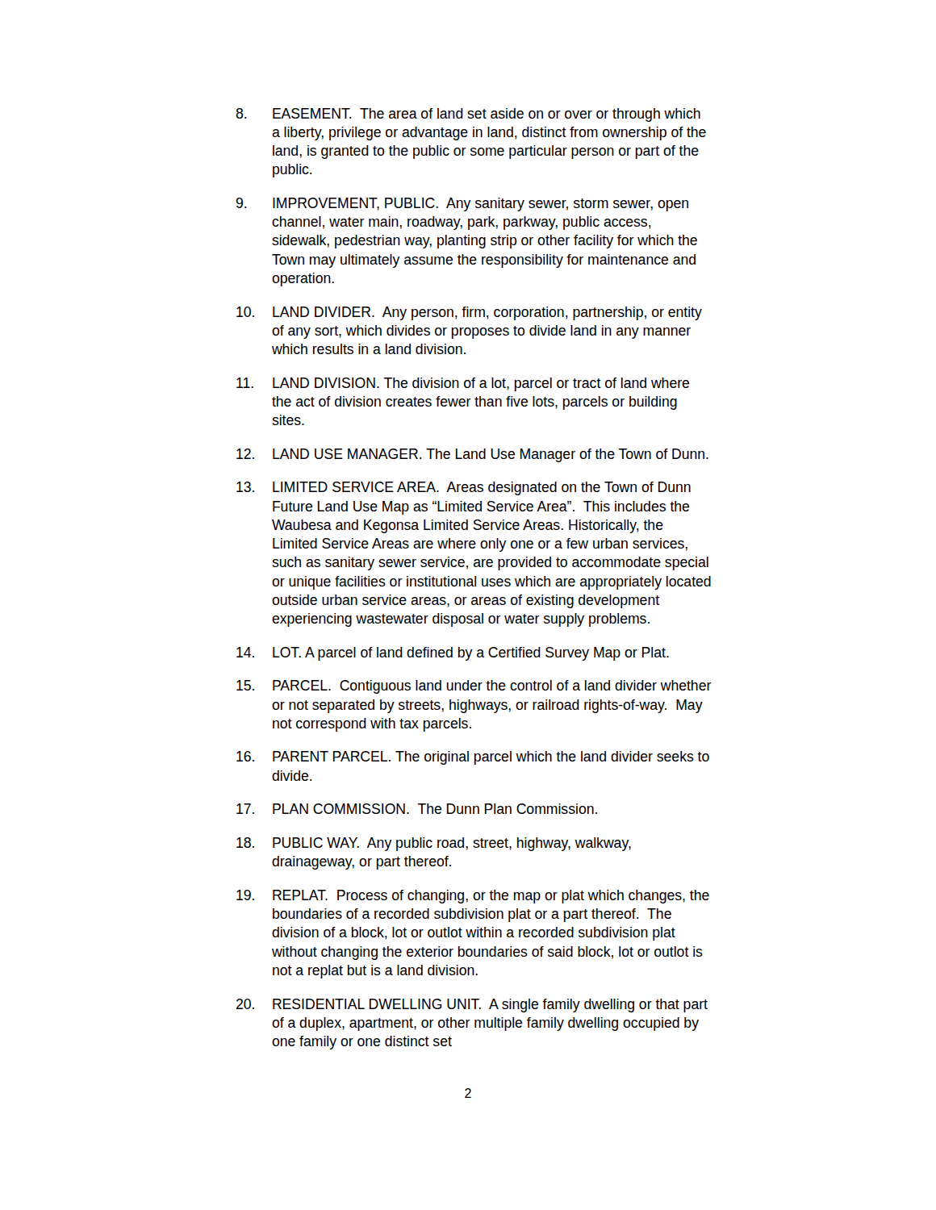8. EASEMENT. The area of land set aside on or over or through which a liberty, privilege or advantage in land, distinct from ownership of the land, is granted to the public or some particular person or part of the public.
9. IMPROVEMENT, PUBLIC. Any sanitary sewer, storm sewer, open channel, water main, roadway, park, parkway, public access, sidewalk, pedestrian way, planting strip or other facility for which the Town may ultimately assume the responsibility for maintenance and operation.
10. LAND DIVIDER. Any person, firm, corporation, partnership, or entity of any sort, which divides or proposes to divide land in any manner which results in a land division.
11. LAND DIVISION. The division of a lot, parcel or tract of land where the act of division creates fewer than five lots, parcels or building sites.
12. LAND USE MANAGER. The Land Use Manager of the Town of Dunn.
13. LIMITED SERVICE AREA. Areas designated on the Town of Dunn Future Land Use Map as “Limited Service Area”. This includes the Waubesa and Kegonsa Limited Service Areas. Historically, the Limited Service Areas are where only one or a few urban services, such as sanitary sewer service, are provided to accommodate special or unique facilities or institutional uses which are appropriately located outside urban service areas, or areas of existing development experiencing wastewater disposal or water supply problems.
14. LOT. A parcel of land defined by a Certified Survey Map or Plat.
15. PARCEL. Contiguous land under the control of a land divider whether or not separated by streets, highways, or railroad rights-of-way. May not correspond with tax parcels.
16. PARENT PARCEL. The original parcel which the land divider seeks to divide.
17. PLAN COMMISSION. The Dunn Plan Commission.
18. PUBLIC WAY. Any public road, street, highway, walkway, drainageway, or part thereof.
19. REPLAT. Process of changing, or the map or plat which changes, the boundaries of a recorded subdivision plat or a part thereof. The division of a block, lot or outlot within a recorded subdivision plat without changing the exterior boundaries of said block, lot or outlot is not a replat but is a land division.
20. RESIDENTIAL DWELLING UNIT. A single family dwelling or that part of a duplex, apartment, or other multiple family dwelling occupied by one family or one distinct set
2